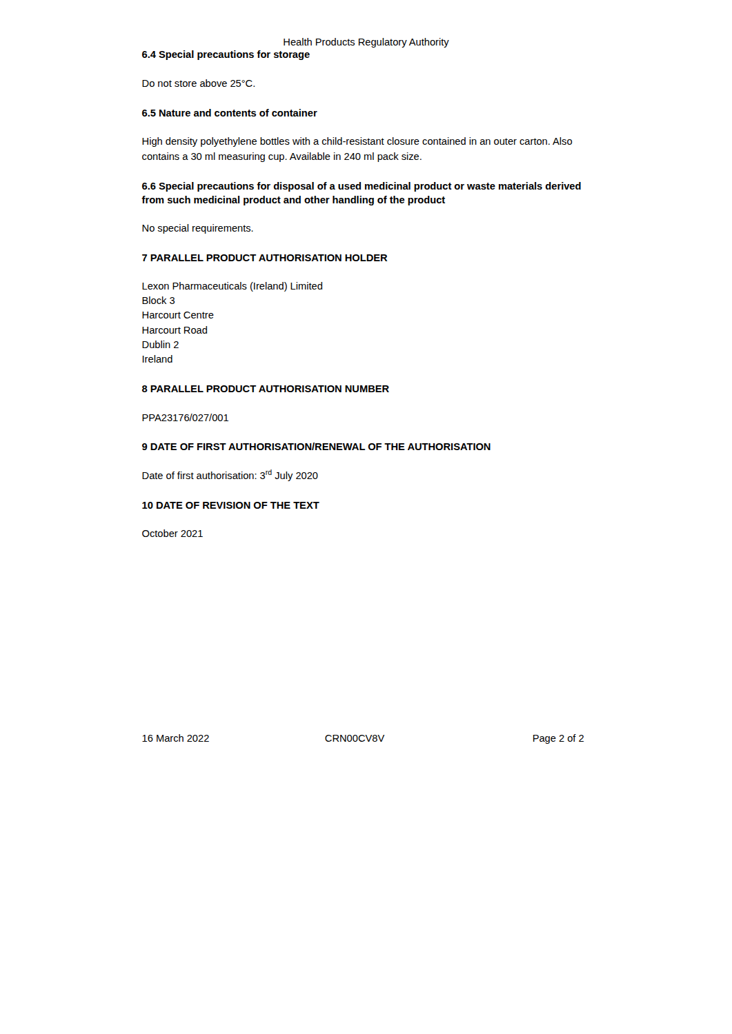Health Products Regulatory Authority
6.4 Special precautions for storage
Do not store above 25°C.
6.5 Nature and contents of container
High density polyethylene bottles with a child-resistant closure contained in an outer carton. Also contains a 30 ml measuring cup. Available in 240 ml pack size.
6.6 Special precautions for disposal of a used medicinal product or waste materials derived from such medicinal product and other handling of the product
No special requirements.
7 PARALLEL PRODUCT AUTHORISATION HOLDER
Lexon Pharmaceuticals (Ireland) Limited
Block 3
Harcourt Centre
Harcourt Road
Dublin 2
Ireland
8 PARALLEL PRODUCT AUTHORISATION NUMBER
PPA23176/027/001
9 DATE OF FIRST AUTHORISATION/RENEWAL OF THE AUTHORISATION
Date of first authorisation: 3rd July 2020
10 DATE OF REVISION OF THE TEXT
October 2021
16 March 2022
CRN00CV8V
Page 2 of 2